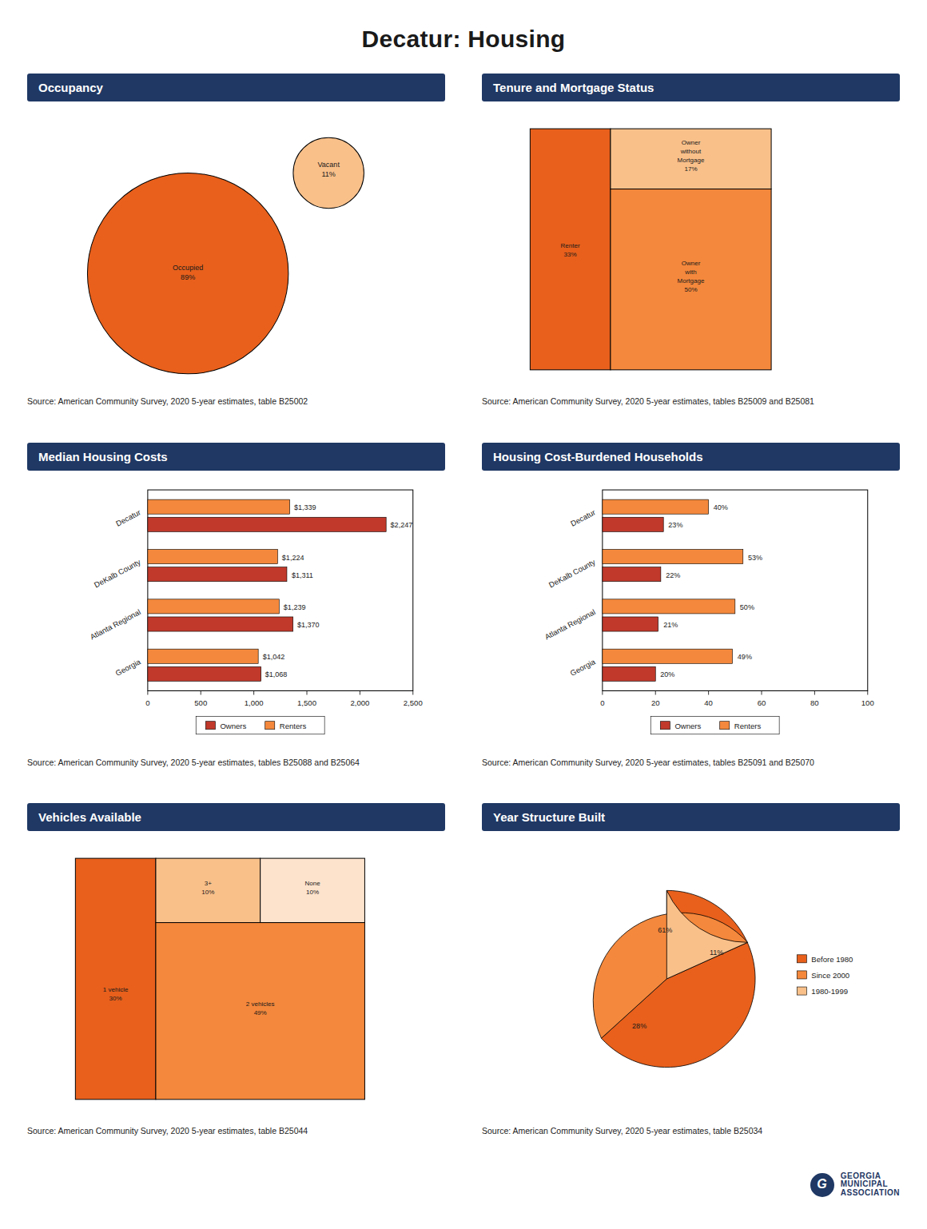Decatur: Housing
Occupancy
Occupied 89% Vacant 11%
Source: American Community Survey, 2020 5-year estimates, table B25002
Tenure and Mortgage Status
Renter 33% Owner without Mortgage 17% Owner with Mortgage 50%
Source: American Community Survey, 2020 5-year estimates, tables B25009 and B25081
Median Housing Costs
Decatur DeKalb County Atlanta Regional Georgia $1,339 $2,247 $1,224 $1,311 $1,239 $1,370 $1,042 $1,068 0 500 1,000 1,500 2,000 2,500 Owners Renters
Source: American Community Survey, 2020 5-year estimates, tables B25088 and B25064
Housing Cost-Burdened Households
Decatur DeKalb County Atlanta Regional Georgia 40% 23% 53% 22% 50% 21% 49% 20% 0 20 40 60 80 100 Owners Renters
Source: American Community Survey, 2020 5-year estimates, tables B25091 and B25070
Vehicles Available
1 vehicle 30% 3+ 10% None 10% 2 vehicles 49%
Source: American Community Survey, 2020 5-year estimates, table B25044
Year Structure Built
61% 28% 11% Before 1980 Since 2000 1980-1999
Source: American Community Survey, 2020 5-year estimates, table B25034
G GEORGIA
MUNICIPAL
ASSOCIATION